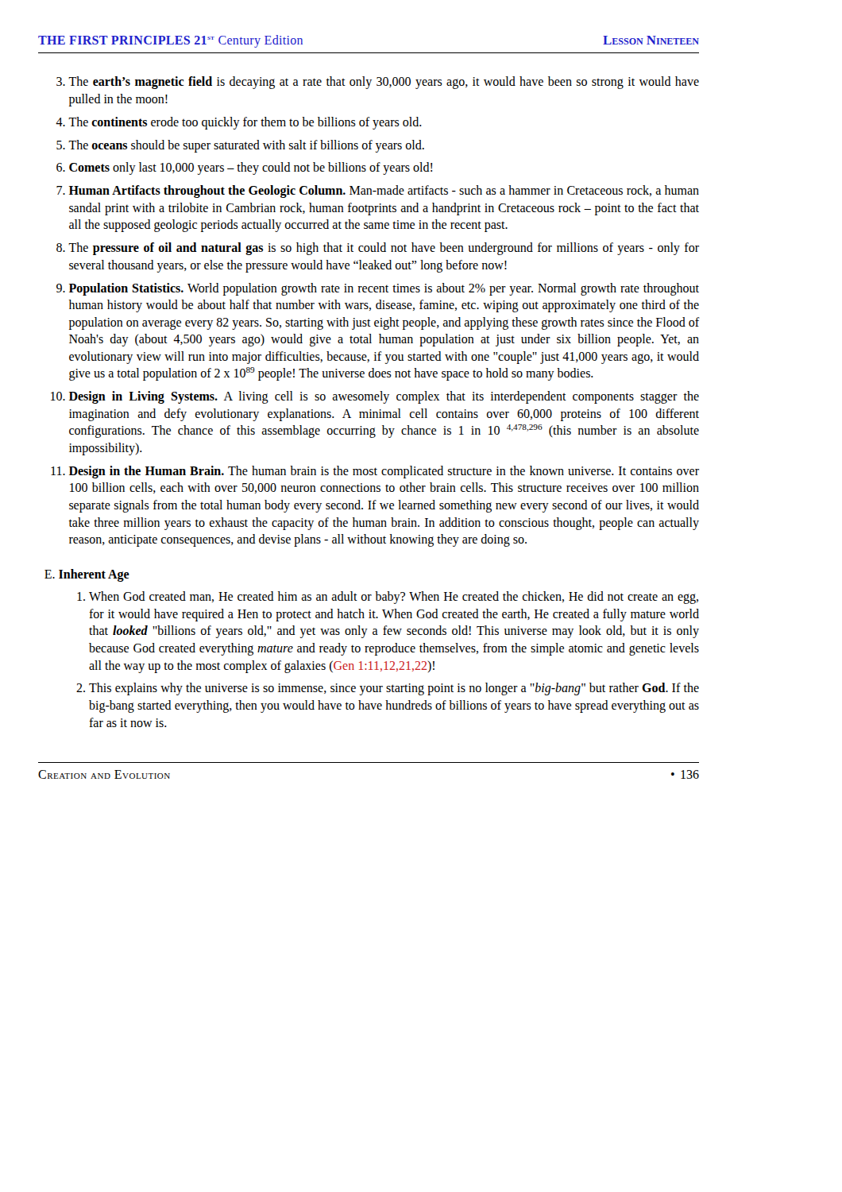THE FIRST PRINCIPLES 21st Century Edition Lesson Nineteen
The earth’s magnetic field is decaying at a rate that only 30,000 years ago, it would have been so strong it would have pulled in the moon!
The continents erode too quickly for them to be billions of years old.
The oceans should be super saturated with salt if billions of years old.
Comets only last 10,000 years – they could not be billions of years old!
Human Artifacts throughout the Geologic Column. Man-made artifacts - such as a hammer in Cretaceous rock, a human sandal print with a trilobite in Cambrian rock, human footprints and a handprint in Cretaceous rock – point to the fact that all the supposed geologic periods actually occurred at the same time in the recent past.
The pressure of oil and natural gas is so high that it could not have been underground for millions of years - only for several thousand years, or else the pressure would have “leaked out” long before now!
Population Statistics. World population growth rate in recent times is about 2% per year. Normal growth rate throughout human history would be about half that number with wars, disease, famine, etc. wiping out approximately one third of the population on average every 82 years. So, starting with just eight people, and applying these growth rates since the Flood of Noah's day (about 4,500 years ago) would give a total human population at just under six billion people. Yet, an evolutionary view will run into major difficulties, because, if you started with one "couple" just 41,000 years ago, it would give us a total population of 2 x 1089 people! The universe does not have space to hold so many bodies.
Design in Living Systems. A living cell is so awesomely complex that its interdependent components stagger the imagination and defy evolutionary explanations. A minimal cell contains over 60,000 proteins of 100 different configurations. The chance of this assemblage occurring by chance is 1 in 10 4,478,296 (this number is an absolute impossibility).
Design in the Human Brain. The human brain is the most complicated structure in the known universe. It contains over 100 billion cells, each with over 50,000 neuron connections to other brain cells. This structure receives over 100 million separate signals from the total human body every second. If we learned something new every second of our lives, it would take three million years to exhaust the capacity of the human brain. In addition to conscious thought, people can actually reason, anticipate consequences, and devise plans - all without knowing they are doing so.
Inherent Age
When God created man, He created him as an adult or baby? When He created the chicken, He did not create an egg, for it would have required a Hen to protect and hatch it. When God created the earth, He created a fully mature world that looked "billions of years old," and yet was only a few seconds old! This universe may look old, but it is only because God created everything mature and ready to reproduce themselves, from the simple atomic and genetic levels all the way up to the most complex of galaxies (Gen 1:11,12,21,22)!
This explains why the universe is so immense, since your starting point is no longer a "big-bang" but rather God. If the big-bang started everything, then you would have to have hundreds of billions of years to have spread everything out as far as it now is.
Creation and Evolution •136